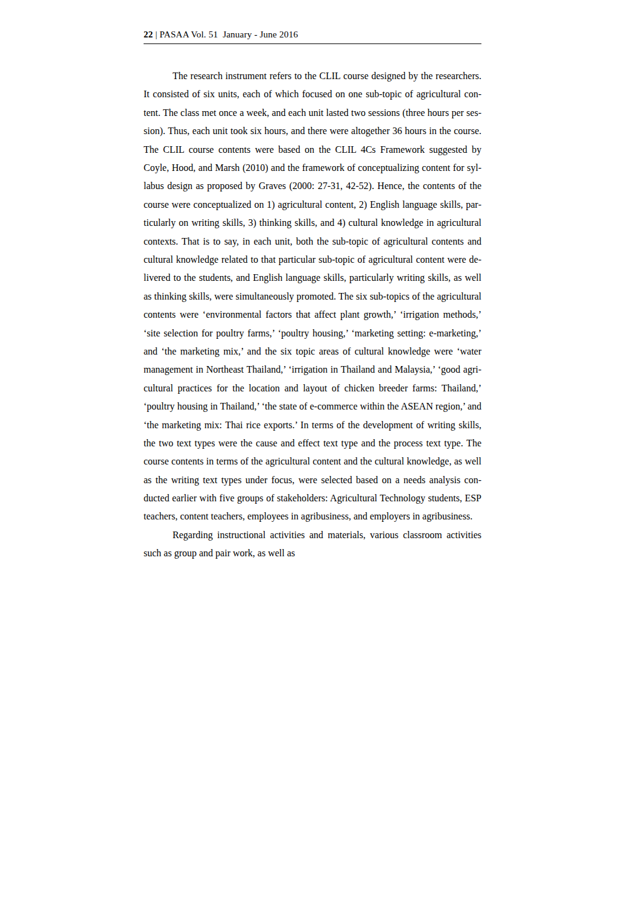22 | PASAA Vol. 51 January - June 2016
The research instrument refers to the CLIL course designed by the researchers. It consisted of six units, each of which focused on one sub-topic of agricultural content. The class met once a week, and each unit lasted two sessions (three hours per session). Thus, each unit took six hours, and there were altogether 36 hours in the course. The CLIL course contents were based on the CLIL 4Cs Framework suggested by Coyle, Hood, and Marsh (2010) and the framework of conceptualizing content for syllabus design as proposed by Graves (2000: 27-31, 42-52). Hence, the contents of the course were conceptualized on 1) agricultural content, 2) English language skills, particularly on writing skills, 3) thinking skills, and 4) cultural knowledge in agricultural contexts. That is to say, in each unit, both the sub-topic of agricultural contents and cultural knowledge related to that particular sub-topic of agricultural content were delivered to the students, and English language skills, particularly writing skills, as well as thinking skills, were simultaneously promoted. The six sub-topics of the agricultural contents were ‘environmental factors that affect plant growth,’ ‘irrigation methods,’ ‘site selection for poultry farms,’ ‘poultry housing,’ ‘marketing setting: e-marketing,’ and ‘the marketing mix,’ and the six topic areas of cultural knowledge were ‘water management in Northeast Thailand,’ ‘irrigation in Thailand and Malaysia,’ ‘good agricultural practices for the location and layout of chicken breeder farms: Thailand,’ ‘poultry housing in Thailand,’ ‘the state of e-commerce within the ASEAN region,’ and ‘the marketing mix: Thai rice exports.’ In terms of the development of writing skills, the two text types were the cause and effect text type and the process text type. The course contents in terms of the agricultural content and the cultural knowledge, as well as the writing text types under focus, were selected based on a needs analysis conducted earlier with five groups of stakeholders: Agricultural Technology students, ESP teachers, content teachers, employees in agribusiness, and employers in agribusiness.
Regarding instructional activities and materials, various classroom activities such as group and pair work, as well as